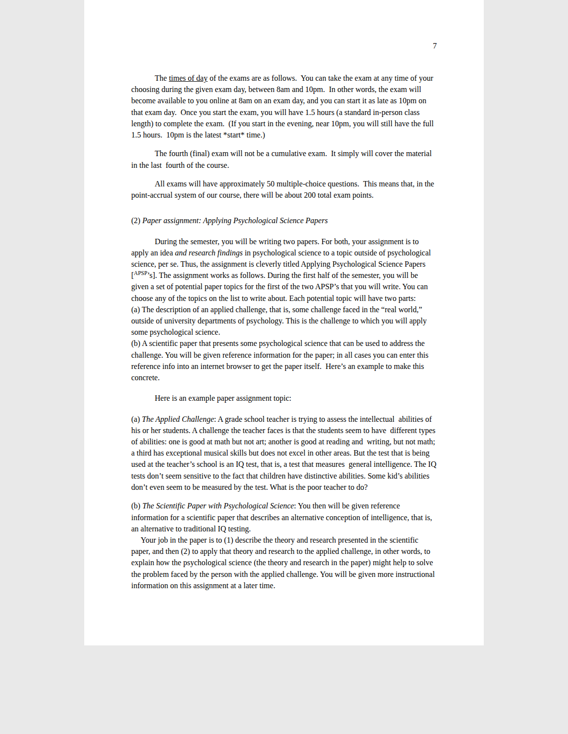7
The times of day of the exams are as follows. You can take the exam at any time of your choosing during the given exam day, between 8am and 10pm. In other words, the exam will become available to you online at 8am on an exam day, and you can start it as late as 10pm on that exam day. Once you start the exam, you will have 1.5 hours (a standard in-person class length) to complete the exam. (If you start in the evening, near 10pm, you will still have the full 1.5 hours. 10pm is the latest *start* time.)
The fourth (final) exam will not be a cumulative exam. It simply will cover the material in the last fourth of the course.
All exams will have approximately 50 multiple-choice questions. This means that, in the point-accrual system of our course, there will be about 200 total exam points.
(2) Paper assignment: Applying Psychological Science Papers
During the semester, you will be writing two papers. For both, your assignment is to apply an idea and research findings in psychological science to a topic outside of psychological science, per se. Thus, the assignment is cleverly titled Applying Psychological Science Papers [APSP’s]. The assignment works as follows. During the first half of the semester, you will be given a set of potential paper topics for the first of the two APSP’s that you will write. You can choose any of the topics on the list to write about. Each potential topic will have two parts:
(a) The description of an applied challenge, that is, some challenge faced in the “real world,” outside of university departments of psychology. This is the challenge to which you will apply some psychological science.
(b) A scientific paper that presents some psychological science that can be used to address the challenge. You will be given reference information for the paper; in all cases you can enter this reference info into an internet browser to get the paper itself. Here’s an example to make this concrete.
Here is an example paper assignment topic:
(a) The Applied Challenge: A grade school teacher is trying to assess the intellectual abilities of his or her students. A challenge the teacher faces is that the students seem to have different types of abilities: one is good at math but not art; another is good at reading and writing, but not math; a third has exceptional musical skills but does not excel in other areas. But the test that is being used at the teacher’s school is an IQ test, that is, a test that measures general intelligence. The IQ tests don’t seem sensitive to the fact that children have distinctive abilities. Some kid’s abilities don’t even seem to be measured by the test. What is the poor teacher to do?
(b) The Scientific Paper with Psychological Science: You then will be given reference information for a scientific paper that describes an alternative conception of intelligence, that is, an alternative to traditional IQ testing.
Your job in the paper is to (1) describe the theory and research presented in the scientific paper, and then (2) to apply that theory and research to the applied challenge, in other words, to explain how the psychological science (the theory and research in the paper) might help to solve the problem faced by the person with the applied challenge. You will be given more instructional information on this assignment at a later time.